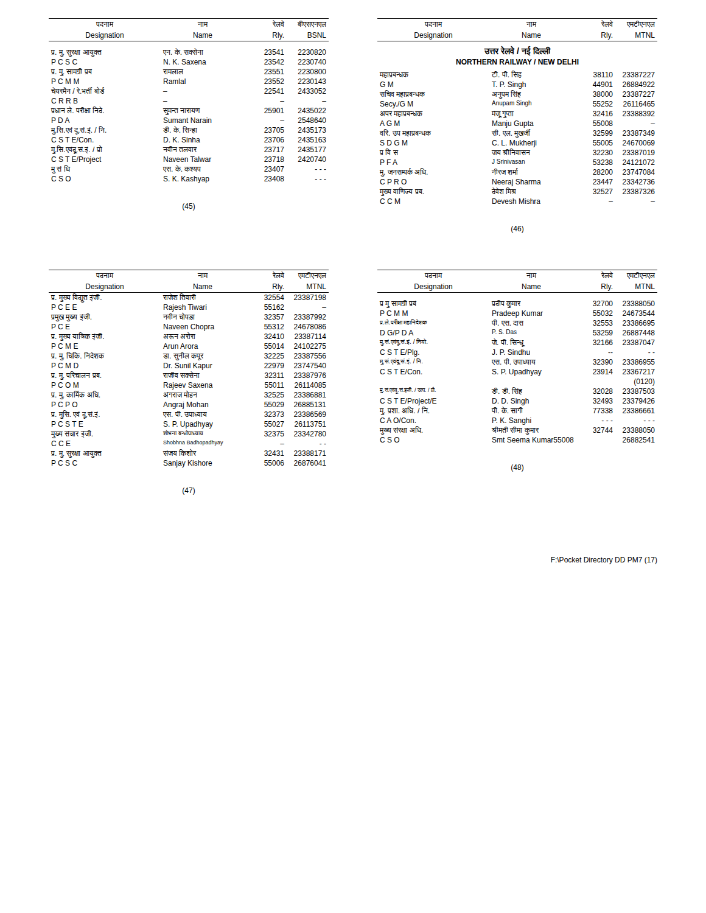| पदनाम | नाम | रेलवे | बीएसएनएल |
| --- | --- | --- | --- |
| Designation | Name | Rly. | BSNL |
| प्र. मु. सुरक्षा आयुक्त | एन. के. सक्सेना | 23541 | 2230820 |
| P C S C | N. K. Saxena | 23542 | 2230740 |
| प्र. मु. सामग्री प्रबं | रामलाल | 23551 | 2230800 |
| P C M M | Ramlal | 23552 | 2230143 |
| चेयरमैन / रे.भर्ती बोर्ड | – | 22541 | 2433052 |
| C R R B | – | – | – |
| प्रधान ले. परीक्षा निदे. | सुमन्त नारायण | 25901 | 2435022 |
| P D A | Sumant Narain | – | 2548640 |
| मु.सि.एवं दू.सं.इं. / नि. | डी. के. सिन्हा | 23705 | 2435173 |
| C S T E/Con. | D. K. Sinha | 23706 | 2435163 |
| मु.सि.एवंदू.सं.इं. / प्रो | नवीन तलवार | 23717 | 2435177 |
| C S T E/Project | Naveen Talwar | 23718 | 2420740 |
| मु सं धि | एस. के. कश्यप | 23407 | - - - |
| C S O | S. K. Kashyap | 23408 | - - - |
(45)
| पदनाम | नाम | रेलवे | एमटीएनएल |
| --- | --- | --- | --- |
| Designation | Name | Rly. | MTNL |
| उत्तर रेलवे / नई दिल्ली |
| NORTHERN RAILWAY / NEW DELHI |
| महाप्रबन्धक | टी. पी. सिंह | 38110 | 23387227 |
| G M | T. P. Singh | 44901 | 26884922 |
| सचिव महाप्रबन्धक | अनुपम सिंह | 38000 | 23387227 |
| Secy./G M | Anupam Singh | 55252 | 26116465 |
| अपर महाप्रबन्धक | मंजू गुप्ता | 32416 | 23388392 |
| A G M | Manju Gupta | 55008 | – |
| वरि. उप महाप्रबन्धक | सी. एल. मुखर्जी | 32599 | 23387349 |
| S D G M | C. L. Mukherji | 55005 | 24670069 |
| प्र वि स | जय श्रीनिवासन | 32230 | 23387019 |
| P F A | J Srinivasan | 53238 | 24121072 |
| मु. जनसम्पर्क अधि. | नीरज शर्मा | 28200 | 23747084 |
| C P R O | Neeraj Sharma | 23447 | 23342736 |
| मुख्य वाणिज्य प्रब. | देवेश मिश्र | 32527 | 23387326 |
| C C M | Devesh Mishra | – | – |
(46)
| पदनाम | नाम | रेलवे | एमटीएनएल |
| --- | --- | --- | --- |
| Designation | Name | Rly. | MTNL |
| प्र. मुख्य विद्युत इंजी. | राजेश तिवारी | 32554 | 23387198 |
| P C E E | Rajesh Tiwari | 55162 | – |
| प्रमुख मुख्य इंजी. | नवीन चोपड़ा | 32357 | 23387992 |
| P C E | Naveen Chopra | 55312 | 24678086 |
| प्र. मुख्य यांत्रिक इंजी. | अरून अरोरा | 32410 | 23387114 |
| P C M E | Arun Arora | 55014 | 24102275 |
| प्र. मु. चिकि. निदेशक | डा. सुनील कपूर | 32225 | 23387556 |
| P C M D | Dr. Sunil Kapur | 22979 | 23747540 |
| प्र. मु. परिचालन प्रब. | राजीव सक्सेना | 32311 | 23387976 |
| P C O M | Rajeev Saxena | 55011 | 26114085 |
| प्र. मु. कार्मिक अधि. | अंगराज मोहन | 32525 | 23386881 |
| P C P O | Angraj Mohan | 55029 | 26885131 |
| प्र. मुसि. एवं दू.सं.इं. | एस. पी. उपाध्याय | 32373 | 23386569 |
| P C S T E | S. P. Upadhyay | 55027 | 26113751 |
| मुख्य संचार इंजी. | शोभना बन्धोपाध्याय | 32375 | 23342780 |
| C C E | Shobhna Badhopadhyay | – | - - |
| प्र. मु. सुरक्षा आयुक्त | संजय किशोर | 32431 | 23388171 |
| P C S C | Sanjay Kishore | 55006 | 26876041 |
(47)
| पदनाम | नाम | रेलवे | एमटीएनएल |
| --- | --- | --- | --- |
| Designation | Name | Rly. | MTNL |
| प्र मु सामग्री प्रबं | प्रदीप कुमार | 32700 | 23388050 |
| P C M M | Pradeep Kumar | 55032 | 24673544 |
| प्र.ले.परीक्षा महानिदेशक | पी. एस. दास | 32553 | 23386695 |
| D G/P D A | P. S. Das | 53259 | 26887448 |
| मु.सं.एवंदू.सं.इं. / नियो. | जे. पी. सिन्धू | 32166 | 23387047 |
| C S T E/Plg. | J. P. Sindhu | -- | - - |
| मु.सं.एवंदू.सं.इं. / नि. | एस. पी. उपाध्याय | 32390 | 23386955 |
| C S T E/Con. | S. P. Upadhyay | 23914 | 23367217 |
| | | | (0120) |
| मु.सं.एवंदू.सं.इंजी. / उत्प. / प्रौ. | डी. डी. सिंह | 32028 | 23387503 |
| C S T E/Project/E | D. D. Singh | 32493 | 23379426 |
| मु. प्रशा. अधि. / नि. | पी. के. सांगी | 77338 | 23386661 |
| C A O/Con. | P. K. Sanghi | - - - | - - - |
| मुख्य संरक्षा अधि. | श्रीमती सीमा कुमार | 32744 | 23388050 |
| C S O | Smt Seema Kumar55008 | 26882541 |
(48)
F:\Pocket Directory DD PM7 (17)